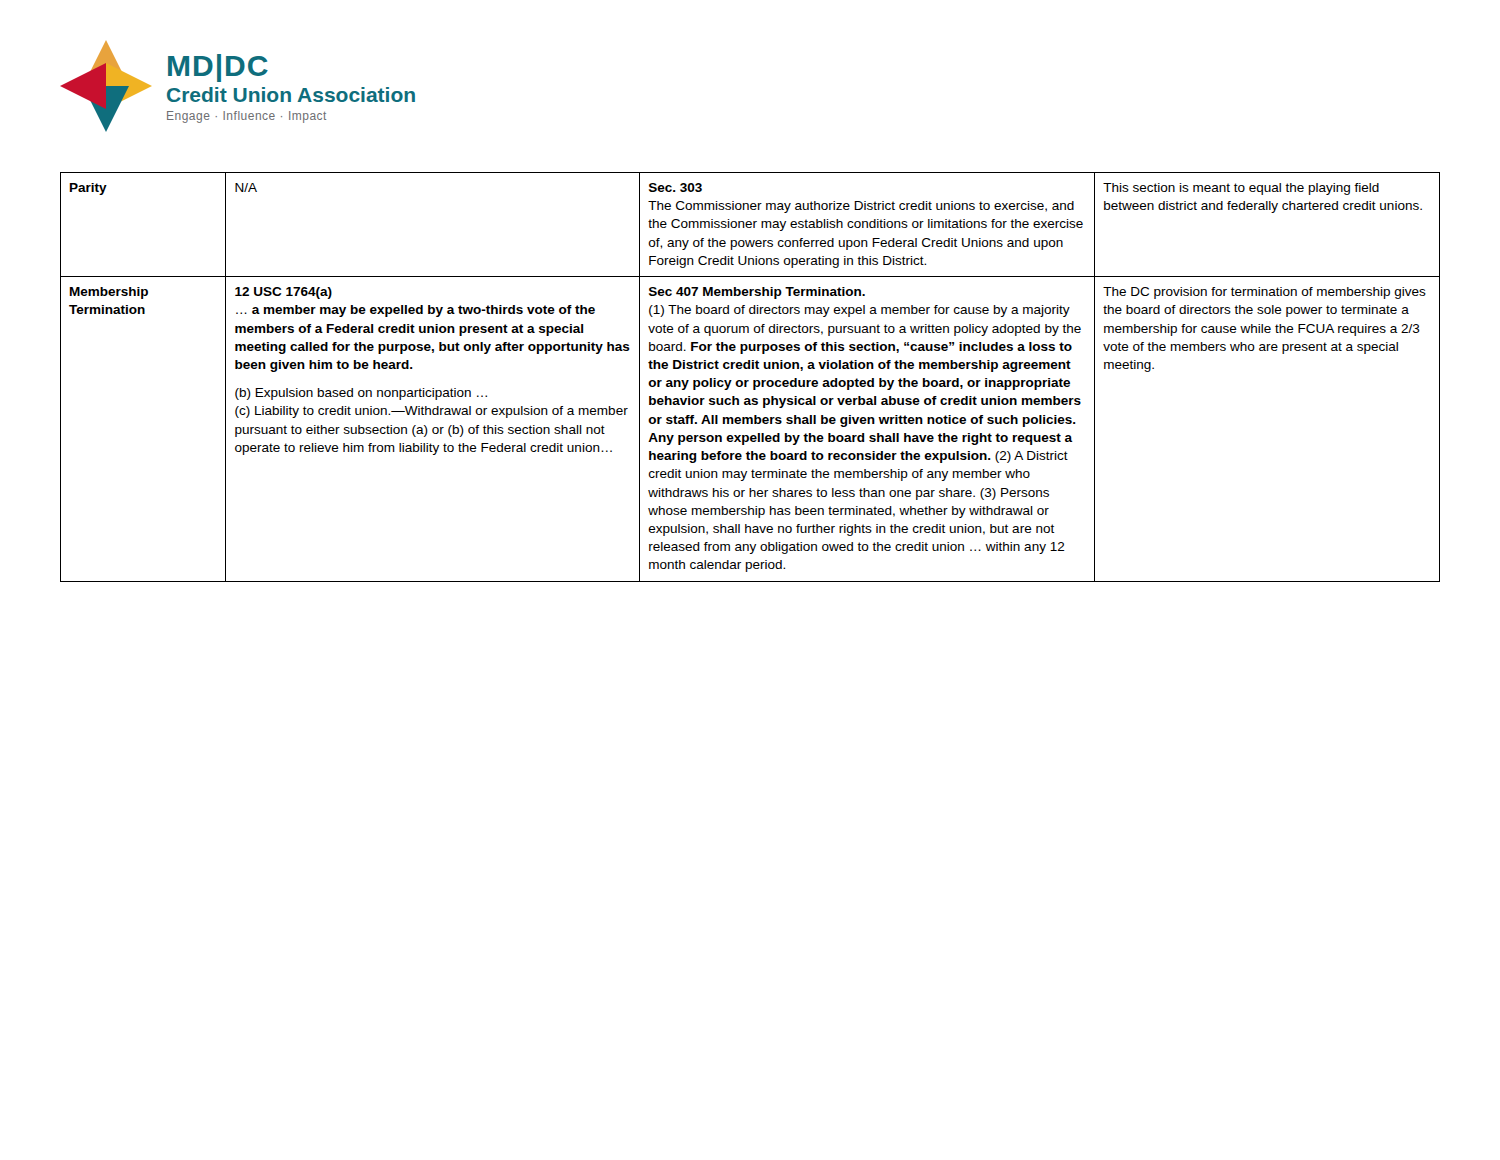MD|DC
Credit Union Association
Engage · Influence · Impact
| Parity | N/A | Sec. 303 The Commissioner may authorize District credit unions to exercise, and the Commissioner may establish conditions or limitations for the exercise of, any of the powers conferred upon Federal Credit Unions and upon Foreign Credit Unions operating in this District. | This section is meant to equal the playing field between district and federally chartered credit unions. |
| Membership Termination | 12 USC 1764(a) … a member may be expelled by a two-thirds vote of the members of a Federal credit union present at a special meeting called for the purpose, but only after opportunity has been given him to be heard. (b) Expulsion based on nonparticipation … (c) Liability to credit union.—Withdrawal or expulsion of a member pursuant to either subsection (a) or (b) of this section shall not operate to relieve him from liability to the Federal credit union… | Sec 407 Membership Termination. (1) The board of directors may expel a member for cause by a majority vote of a quorum of directors, pursuant to a written policy adopted by the board. For the purposes of this section, “cause” includes a loss to the District credit union, a violation of the membership agreement or any policy or procedure adopted by the board, or inappropriate behavior such as physical or verbal abuse of credit union members or staff. All members shall be given written notice of such policies. Any person expelled by the board shall have the right to request a hearing before the board to reconsider the expulsion. (2) A District credit union may terminate the membership of any member who withdraws his or her shares to less than one par share. (3) Persons whose membership has been terminated, whether by withdrawal or expulsion, shall have no further rights in the credit union, but are not released from any obligation owed to the credit union … within any 12 month calendar period. | The DC provision for termination of membership gives the board of directors the sole power to terminate a membership for cause while the FCUA requires a 2/3 vote of the members who are present at a special meeting. |